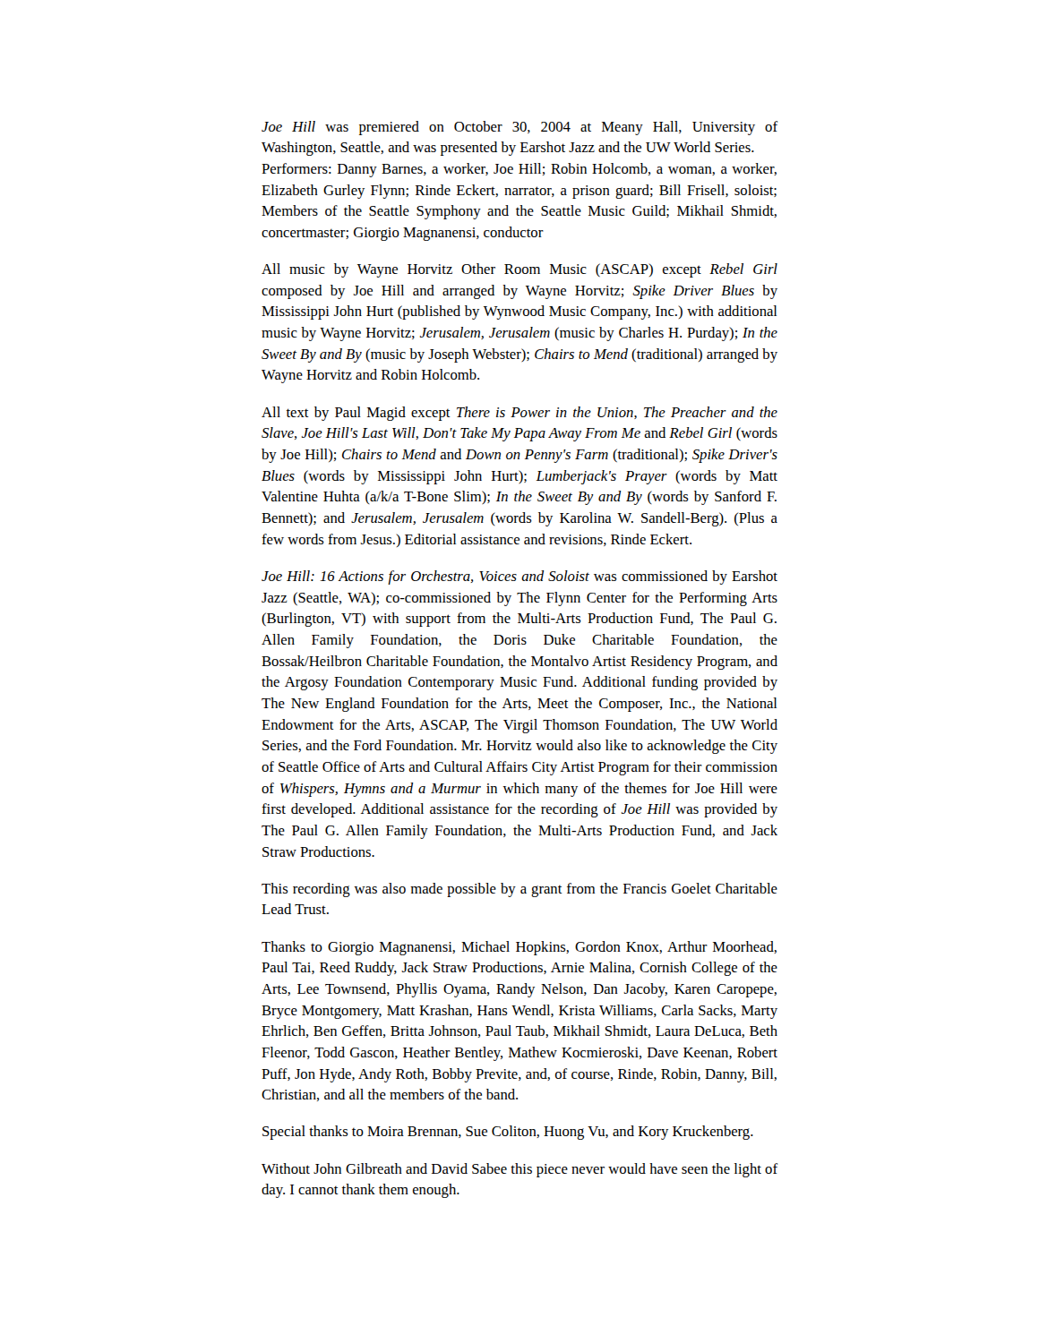Joe Hill was premiered on October 30, 2004 at Meany Hall, University of Washington, Seattle, and was presented by Earshot Jazz and the UW World Series.
Performers: Danny Barnes, a worker, Joe Hill; Robin Holcomb, a woman, a worker, Elizabeth Gurley Flynn; Rinde Eckert, narrator, a prison guard; Bill Frisell, soloist; Members of the Seattle Symphony and the Seattle Music Guild; Mikhail Shmidt, concertmaster; Giorgio Magnanensi, conductor
All music by Wayne Horvitz Other Room Music (ASCAP) except Rebel Girl composed by Joe Hill and arranged by Wayne Horvitz; Spike Driver Blues by Mississippi John Hurt (published by Wynwood Music Company, Inc.) with additional music by Wayne Horvitz; Jerusalem, Jerusalem (music by Charles H. Purday); In the Sweet By and By (music by Joseph Webster); Chairs to Mend (traditional) arranged by Wayne Horvitz and Robin Holcomb.
All text by Paul Magid except There is Power in the Union, The Preacher and the Slave, Joe Hill's Last Will, Don't Take My Papa Away From Me and Rebel Girl (words by Joe Hill); Chairs to Mend and Down on Penny's Farm (traditional); Spike Driver's Blues (words by Mississippi John Hurt); Lumberjack's Prayer (words by Matt Valentine Huhta (a/k/a T-Bone Slim); In the Sweet By and By (words by Sanford F. Bennett); and Jerusalem, Jerusalem (words by Karolina W. Sandell-Berg). (Plus a few words from Jesus.) Editorial assistance and revisions, Rinde Eckert.
Joe Hill: 16 Actions for Orchestra, Voices and Soloist was commissioned by Earshot Jazz (Seattle, WA); co-commissioned by The Flynn Center for the Performing Arts (Burlington, VT) with support from the Multi-Arts Production Fund, The Paul G. Allen Family Foundation, the Doris Duke Charitable Foundation, the Bossak/Heilbron Charitable Foundation, the Montalvo Artist Residency Program, and the Argosy Foundation Contemporary Music Fund. Additional funding provided by The New England Foundation for the Arts, Meet the Composer, Inc., the National Endowment for the Arts, ASCAP, The Virgil Thomson Foundation, The UW World Series, and the Ford Foundation. Mr. Horvitz would also like to acknowledge the City of Seattle Office of Arts and Cultural Affairs City Artist Program for their commission of Whispers, Hymns and a Murmur in which many of the themes for Joe Hill were first developed. Additional assistance for the recording of Joe Hill was provided by The Paul G. Allen Family Foundation, the Multi-Arts Production Fund, and Jack Straw Productions.
This recording was also made possible by a grant from the Francis Goelet Charitable Lead Trust.
Thanks to Giorgio Magnanensi, Michael Hopkins, Gordon Knox, Arthur Moorhead, Paul Tai, Reed Ruddy, Jack Straw Productions, Arnie Malina, Cornish College of the Arts, Lee Townsend, Phyllis Oyama, Randy Nelson, Dan Jacoby, Karen Caropepe, Bryce Montgomery, Matt Krashan, Hans Wendl, Krista Williams, Carla Sacks, Marty Ehrlich, Ben Geffen, Britta Johnson, Paul Taub, Mikhail Shmidt, Laura DeLuca, Beth Fleenor, Todd Gascon, Heather Bentley, Mathew Kocmieroski, Dave Keenan, Robert Puff, Jon Hyde, Andy Roth, Bobby Previte, and, of course, Rinde, Robin, Danny, Bill, Christian, and all the members of the band.
Special thanks to Moira Brennan, Sue Coliton, Huong Vu, and Kory Kruckenberg.
Without John Gilbreath and David Sabee this piece never would have seen the light of day. I cannot thank them enough.